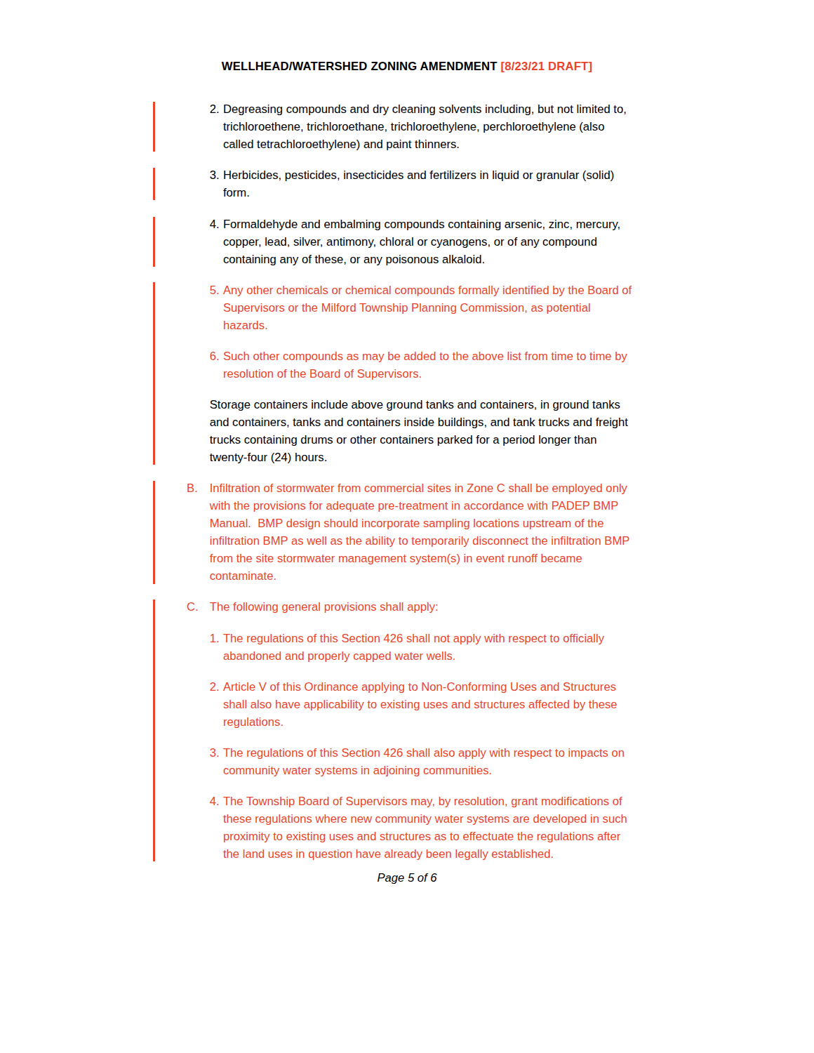WELLHEAD/WATERSHED ZONING AMENDMENT [8/23/21 DRAFT]
2.
Degreasing compounds and dry cleaning solvents including, but not limited to, trichloroethene, trichloroethane, trichloroethylene, perchloroethylene (also called tetrachloroethylene) and paint thinners.
3.
Herbicides, pesticides, insecticides and fertilizers in liquid or granular (solid) form.
4.
Formaldehyde and embalming compounds containing arsenic, zinc, mercury, copper, lead, silver, antimony, chloral or cyanogens, or of any compound containing any of these, or any poisonous alkaloid.
5.
Any other chemicals or chemical compounds formally identified by the Board of Supervisors or the Milford Township Planning Commission, as potential hazards.
6.
Such other compounds as may be added to the above list from time to time by resolution of the Board of Supervisors.
Storage containers include above ground tanks and containers, in ground tanks and containers, tanks and containers inside buildings, and tank trucks and freight trucks containing drums or other containers parked for a period longer than twenty-four (24) hours.
B.
Infiltration of stormwater from commercial sites in Zone C shall be employed only with the provisions for adequate pre-treatment in accordance with PADEP BMP Manual. BMP design should incorporate sampling locations upstream of the infiltration BMP as well as the ability to temporarily disconnect the infiltration BMP from the site stormwater management system(s) in event runoff became contaminate.
C.
The following general provisions shall apply:
1.
The regulations of this Section 426 shall not apply with respect to officially abandoned and properly capped water wells.
2.
Article V of this Ordinance applying to Non-Conforming Uses and Structures shall also have applicability to existing uses and structures affected by these regulations.
3.
The regulations of this Section 426 shall also apply with respect to impacts on community water systems in adjoining communities.
4.
The Township Board of Supervisors may, by resolution, grant modifications of these regulations where new community water systems are developed in such proximity to existing uses and structures as to effectuate the regulations after the land uses in question have already been legally established.
Page 5 of 6